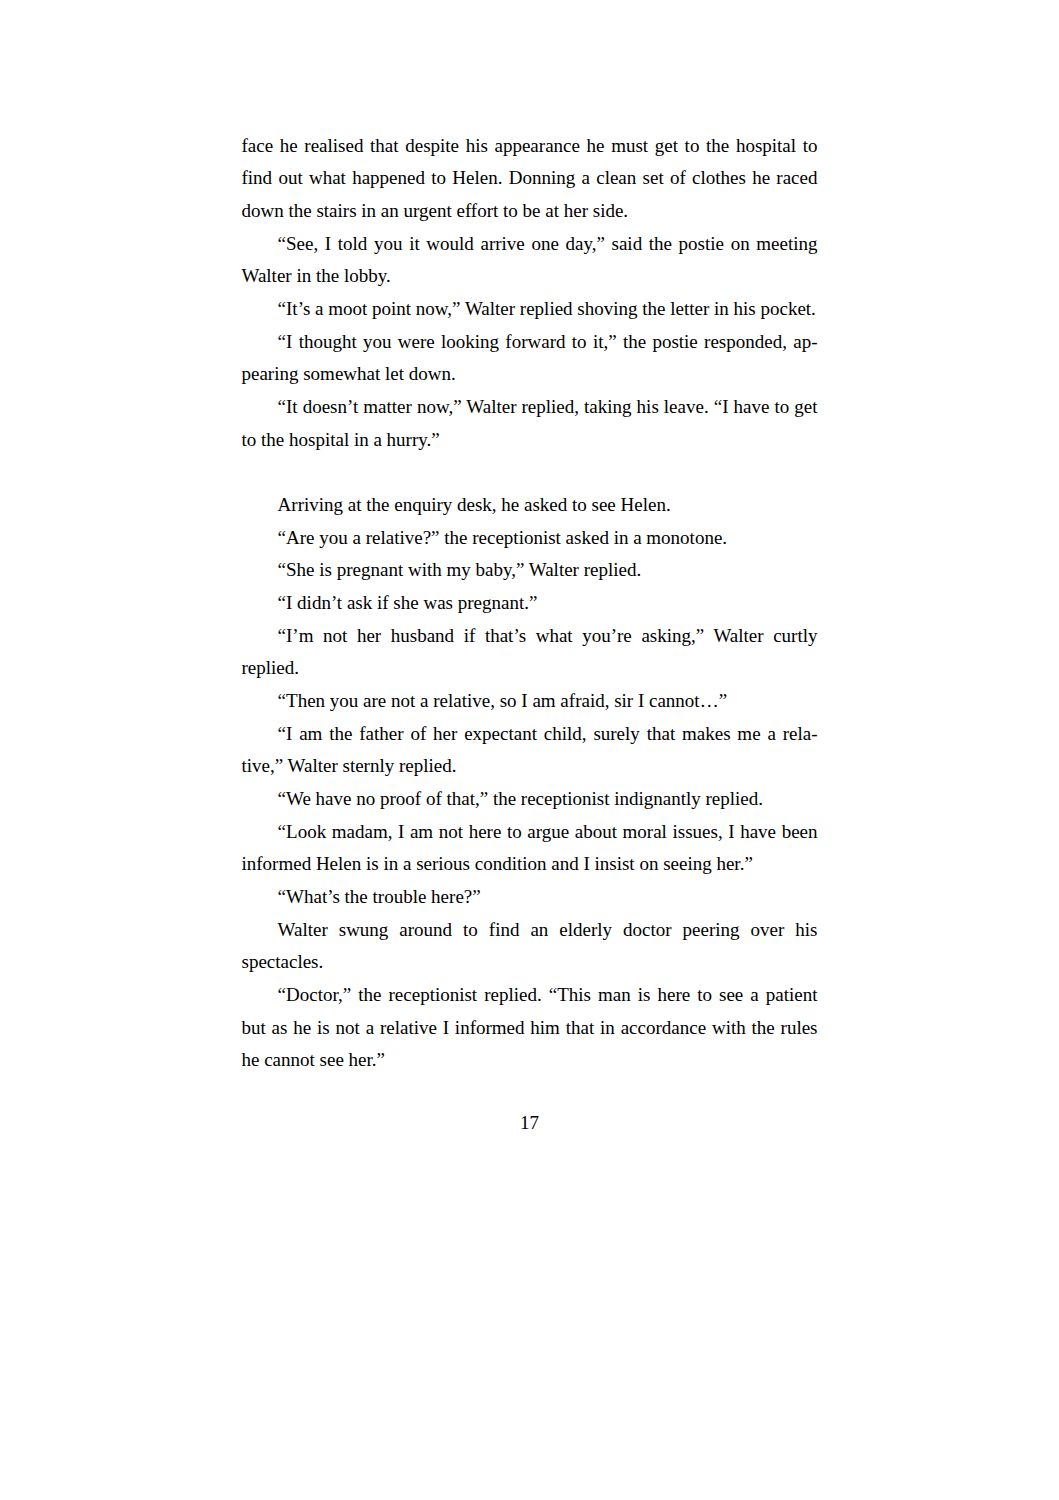face he realised that despite his appearance he must get to the hospital to find out what happened to Helen. Donning a clean set of clothes he raced down the stairs in an urgent effort to be at her side.
“See, I told you it would arrive one day,” said the postie on meeting Walter in the lobby.
“It’s a moot point now,” Walter replied shoving the letter in his pocket.
“I thought you were looking forward to it,” the postie responded, appearing somewhat let down.
“It doesn’t matter now,” Walter replied, taking his leave. “I have to get to the hospital in a hurry.”
Arriving at the enquiry desk, he asked to see Helen.
“Are you a relative?” the receptionist asked in a monotone.
“She is pregnant with my baby,” Walter replied.
“I didn’t ask if she was pregnant.”
“I’m not her husband if that’s what you’re asking,” Walter curtly replied.
“Then you are not a relative, so I am afraid, sir I cannot…”
“I am the father of her expectant child, surely that makes me a relative,” Walter sternly replied.
“We have no proof of that,” the receptionist indignantly replied.
“Look madam, I am not here to argue about moral issues, I have been informed Helen is in a serious condition and I insist on seeing her.”
“What’s the trouble here?”
Walter swung around to find an elderly doctor peering over his spectacles.
“Doctor,” the receptionist replied. “This man is here to see a patient but as he is not a relative I informed him that in accordance with the rules he cannot see her.”
17